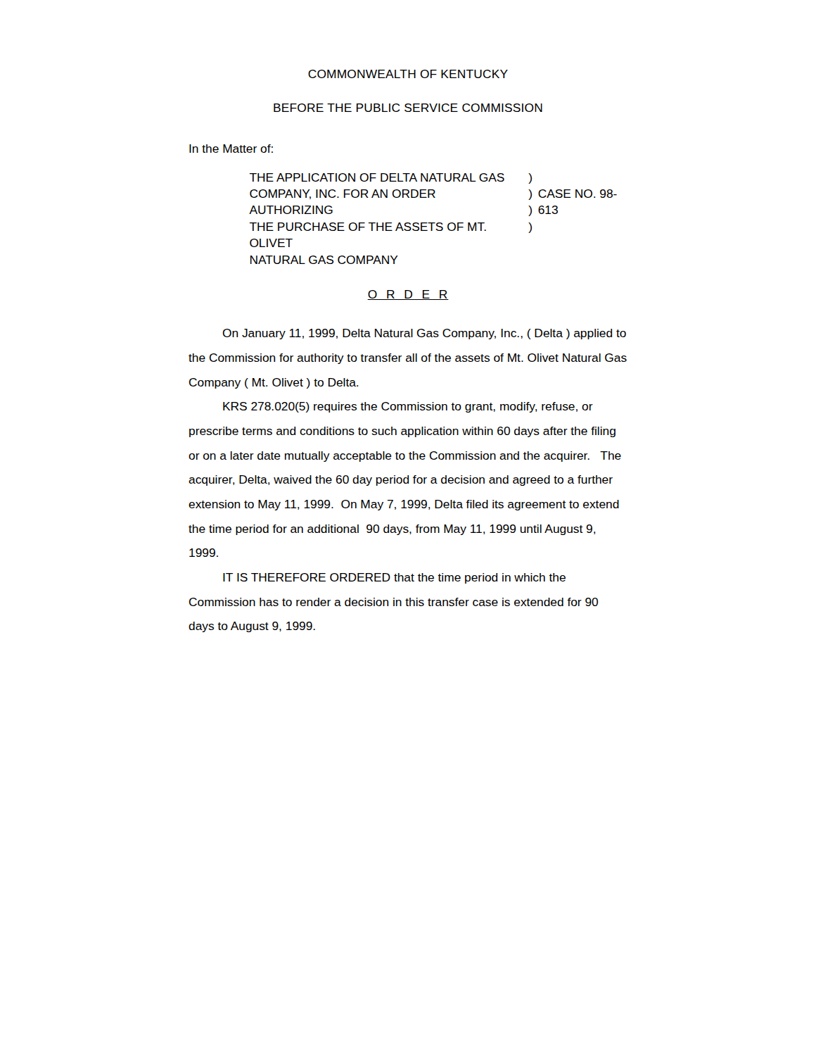COMMONWEALTH OF KENTUCKY
BEFORE THE PUBLIC SERVICE COMMISSION
In the Matter of:
THE APPLICATION OF DELTA NATURAL GAS COMPANY, INC. FOR AN ORDER AUTHORIZING THE PURCHASE OF THE ASSETS OF MT. OLIVET NATURAL GAS COMPANY
) ) ) )
CASE NO. 98-613
O R D E R
On January 11, 1999, Delta Natural Gas Company, Inc., ( Delta ) applied to the Commission for authority to transfer all of the assets of Mt. Olivet Natural Gas Company ( Mt. Olivet ) to Delta.
KRS 278.020(5) requires the Commission to grant, modify, refuse, or prescribe terms and conditions to such application within 60 days after the filing or on a later date mutually acceptable to the Commission and the acquirer. The acquirer, Delta, waived the 60 day period for a decision and agreed to a further extension to May 11, 1999. On May 7, 1999, Delta filed its agreement to extend the time period for an additional 90 days, from May 11, 1999 until August 9, 1999.
IT IS THEREFORE ORDERED that the time period in which the Commission has to render a decision in this transfer case is extended for 90 days to August 9, 1999.